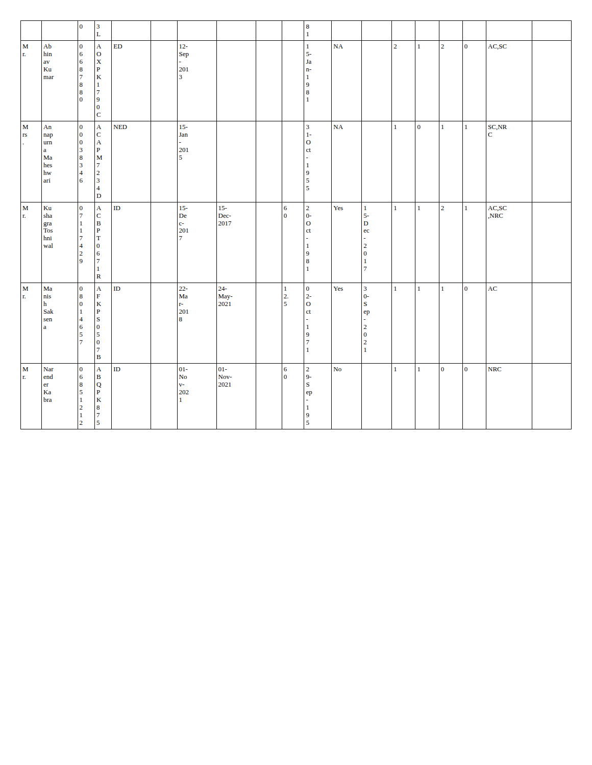| | | 0 | 3 L | | | | | | | 8 1 | | | | | | | | |
| M r. | Ab hin av Ku mar | 0 6 6 8 7 8 8 0 | A O X P K 1 7 9 0 C | ED | | 12- Sep - 201 3 | | | | 1 5- Ja n- 1 9 8 1 | NA | | 2 | 1 | 2 | 0 | AC,SC | |
| M rs . | An nap urn a Ma hes hw ari | 0 0 0 3 8 3 4 6 | A C A P M 7 2 3 4 D | NED | | 15- Jan - 201 5 | | | | 3 1- O ct - 1 9 5 5 | NA | | 1 | 0 | 1 | 1 | SC,NR C | |
| M r. | Ku sha gra Tos hni wal | 0 7 1 1 7 4 2 9 | A C B P T 0 6 7 1 R | ID | | 15- De c- 201 7 | 15- Dec- 2017 | | 6 0 | 2 0- O ct - 1 9 8 1 | Yes | 1 5- D ec - 2 0 1 7 | 1 | 1 | 2 | 1 | AC,SC ,NRC | |
| M r. | Ma nis h Sak sen a | 0 8 0 1 4 6 5 7 | A F K P S 0 5 0 7 B | ID | | 22- Ma r- 201 8 | 24- May- 2021 | | 1 2. 5 | 0 2- O ct - 1 9 7 1 | Yes | 3 0- S ep - 2 0 2 1 | 1 | 1 | 1 | 0 | AC | |
| M r. | Nar end er Ka bra | 0 6 8 5 1 2 1 2 | A B Q P K 8 7 5 | ID | | 01- No v- 202 1 | 01- Nov- 2021 | | 6 0 | 2 9- S ep - 1 9 5 | No | | 1 | 1 | 0 | 0 | NRC | |